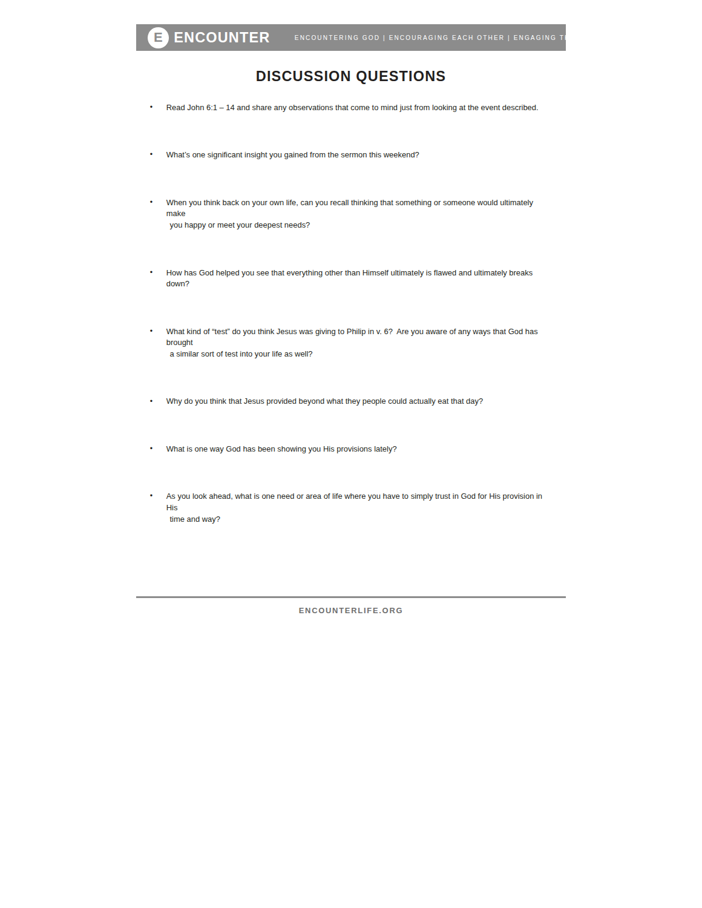E
Encounter
Encountering God | Encouraging Each Other | Engaging the World
Discussion Questions
Read John 6:1 – 14 and share any observations that come to mind just from looking at the event described.
What’s one significant insight you gained from the sermon this weekend?
When you think back on your own life, can you recall thinking that something or someone would ultimately makeyou happy or meet your deepest needs?
How has God helped you see that everything other than Himself ultimately is flawed and ultimately breaks down?
What kind of “test” do you think Jesus was giving to Philip in v. 6? Are you aware of any ways that God has broughta similar sort of test into your life as well?
Why do you think that Jesus provided beyond what they people could actually eat that day?
What is one way God has been showing you His provisions lately?
As you look ahead, what is one need or area of life where you have to simply trust in God for His provision in Histime and way?
encounterlife.org